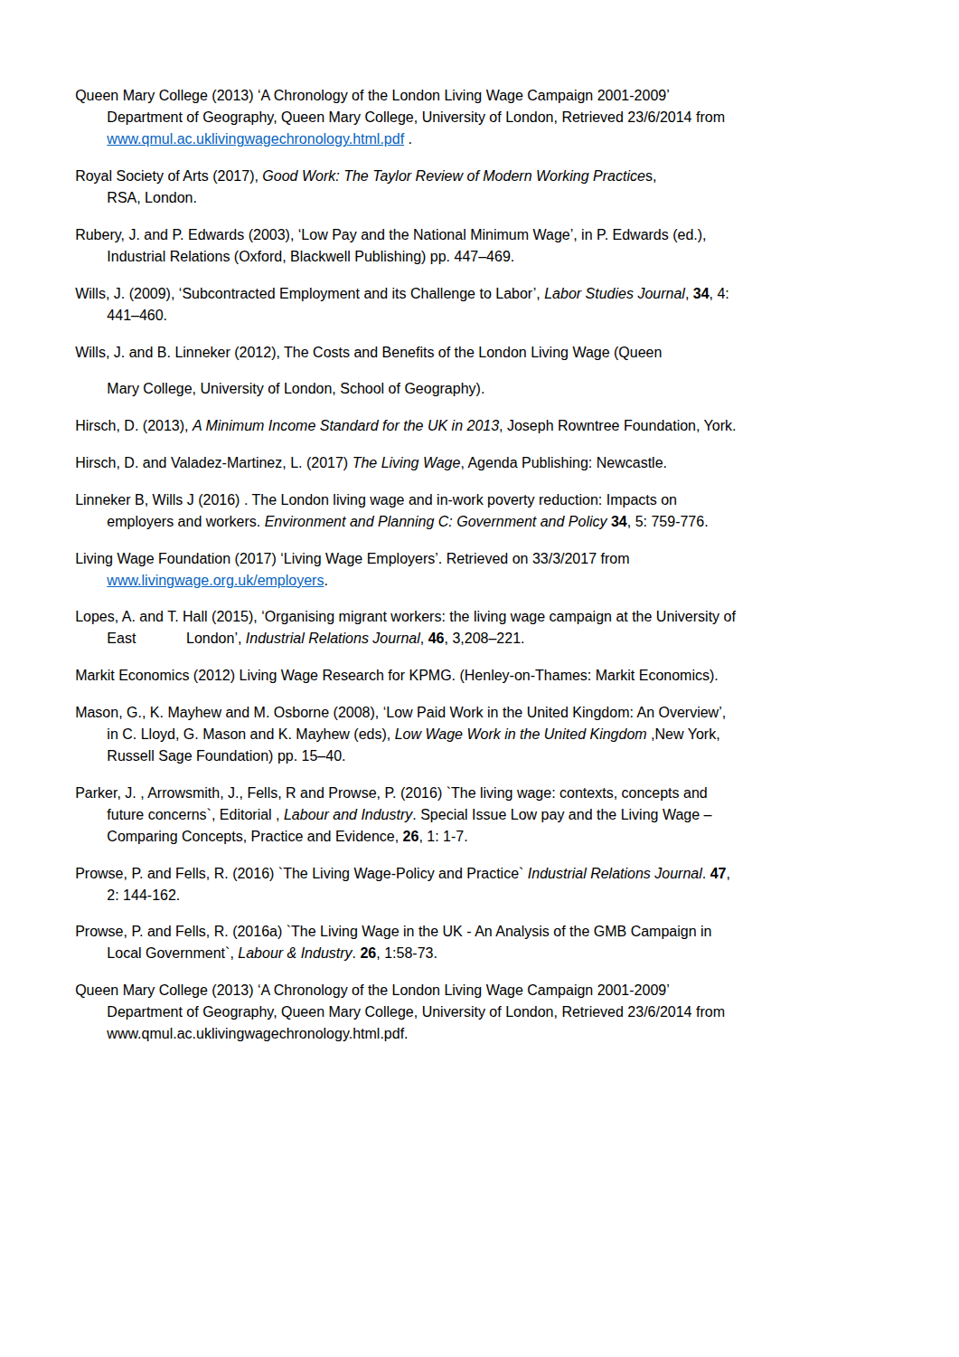Queen Mary College (2013) ‘A Chronology of the London Living Wage Campaign 2001-2009’ Department of Geography, Queen Mary College, University of London, Retrieved 23/6/2014 from www.qmul.ac.uklivingwagechronology.html.pdf .
Royal Society of Arts (2017), Good Work: The Taylor Review of Modern Working Practices,
RSA, London.
Rubery, J. and P. Edwards (2003), ‘Low Pay and the National Minimum Wage’, in P. Edwards (ed.), Industrial Relations (Oxford, Blackwell Publishing) pp. 447–469.
Wills, J. (2009), ‘Subcontracted Employment and its Challenge to Labor’, Labor Studies Journal, 34, 4: 441–460.
Wills, J. and B. Linneker (2012), The Costs and Benefits of the London Living Wage (Queen
Mary College, University of London, School of Geography).
Hirsch, D. (2013), A Minimum Income Standard for the UK in 2013, Joseph Rowntree Foundation, York.
Hirsch, D. and Valadez-Martinez, L. (2017) The Living Wage, Agenda Publishing: Newcastle.
Linneker B, Wills J (2016) . The London living wage and in-work poverty reduction: Impacts on employers and workers. Environment and Planning C: Government and Policy 34, 5: 759-776.
Living Wage Foundation (2017) ‘Living Wage Employers’. Retrieved on 33/3/2017 from www.livingwage.org.uk/employers.
Lopes, A. and T. Hall (2015), ‘Organising migrant workers: the living wage campaign at the University of East London’, Industrial Relations Journal, 46, 3,208–221.
Markit Economics (2012) Living Wage Research for KPMG. (Henley-on-Thames: Markit Economics).
Mason, G., K. Mayhew and M. Osborne (2008), ‘Low Paid Work in the United Kingdom: An Overview’, in C. Lloyd, G. Mason and K. Mayhew (eds), Low Wage Work in the United Kingdom ,New York, Russell Sage Foundation) pp. 15–40.
Parker, J. , Arrowsmith, J., Fells, R and Prowse, P. (2016) `The living wage: contexts, concepts and future concerns`, Editorial , Labour and Industry. Special Issue Low pay and the Living Wage – Comparing Concepts, Practice and Evidence, 26, 1: 1-7.
Prowse, P. and Fells, R. (2016) `The Living Wage-Policy and Practice` Industrial Relations Journal. 47, 2: 144-162.
Prowse, P. and Fells, R. (2016a) `The Living Wage in the UK - An Analysis of the GMB Campaign in Local Government`, Labour & Industry. 26, 1:58-73.
Queen Mary College (2013) ‘A Chronology of the London Living Wage Campaign 2001-2009’ Department of Geography, Queen Mary College, University of London, Retrieved 23/6/2014 from www.qmul.ac.uklivingwagechronology.html.pdf.